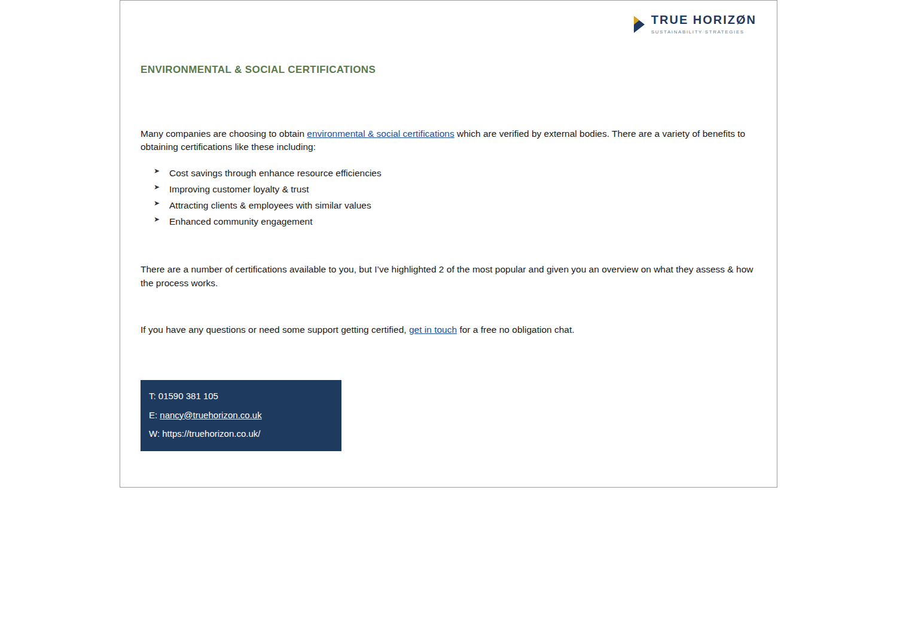TRUE HORIZØN
SUSTAINABILITY STRATEGIES
Environmental & Social Certifications
Many companies are choosing to obtain environmental & social certifications which are verified by external bodies. There are a variety of benefits to obtaining certifications like these including:
Cost savings through enhance resource efficiencies
Improving customer loyalty & trust
Attracting clients & employees with similar values
Enhanced community engagement
There are a number of certifications available to you, but I’ve highlighted 2 of the most popular and given you an overview on what they assess & how the process works.
If you have any questions or need some support getting certified, get in touch for a free no obligation chat.
T: 01590 381 105
E: nancy@truehorizon.co.uk
W: https://truehorizon.co.uk/